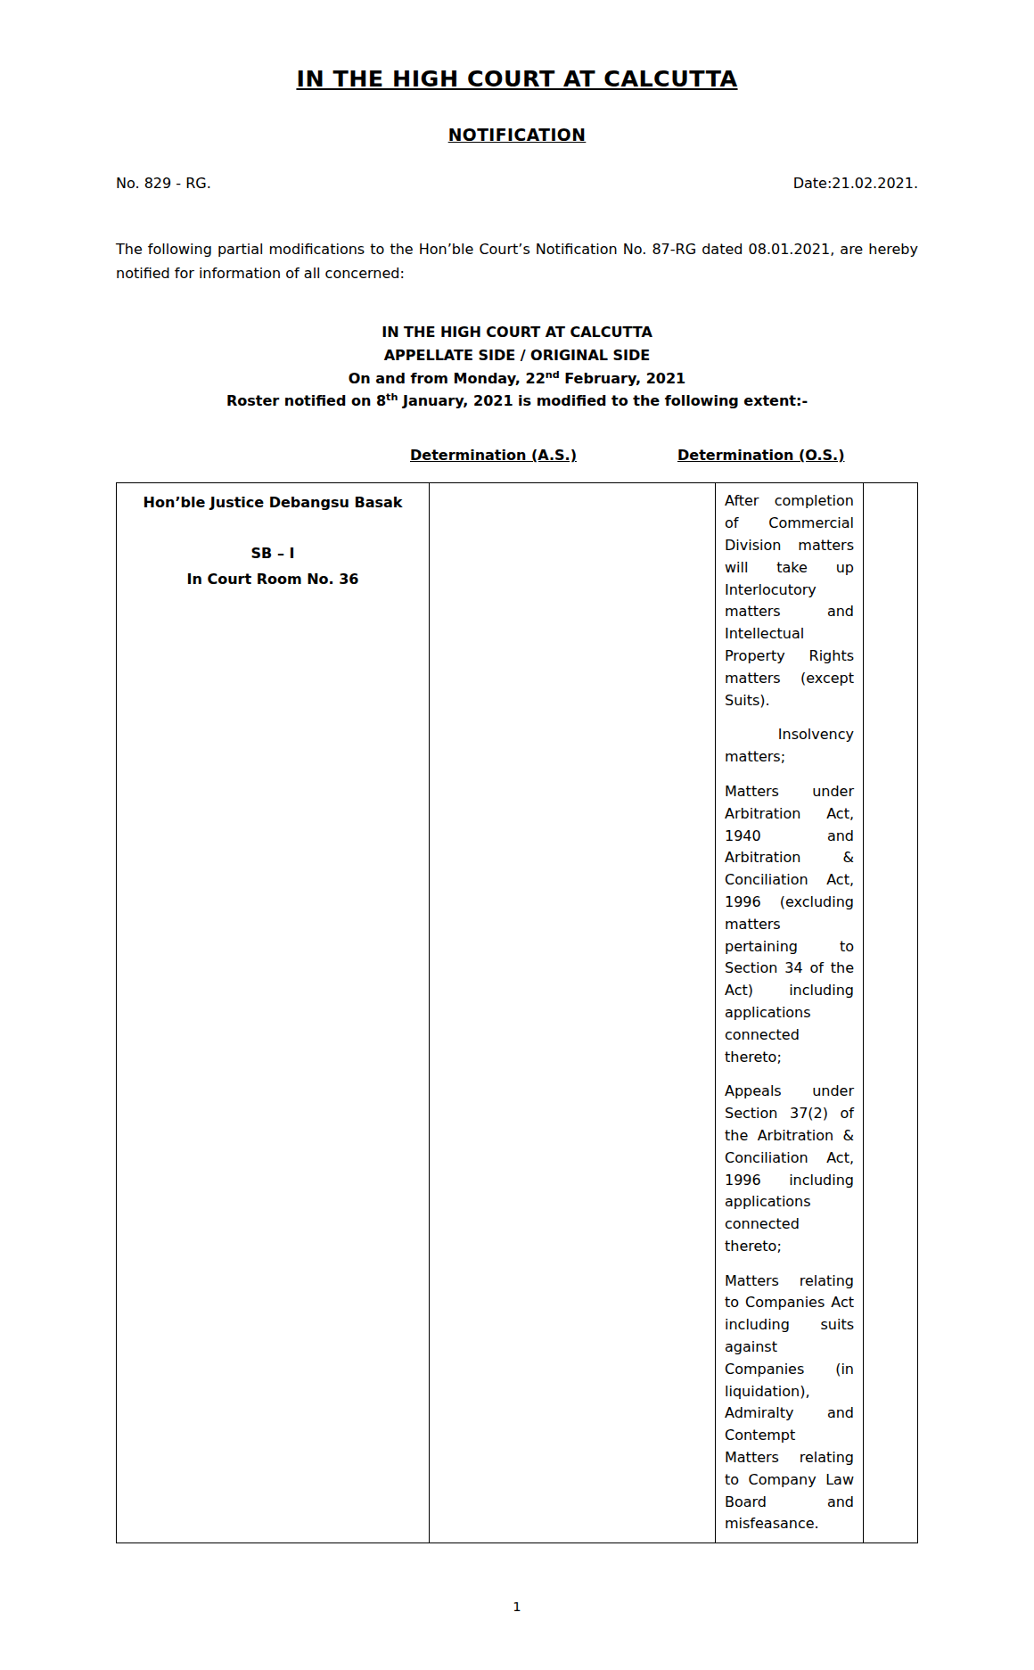IN THE HIGH COURT AT CALCUTTA
NOTIFICATION
No. 829 - RG. Date:21.02.2021.
The following partial modifications to the Hon’ble Court’s Notification No. 87-RG dated 08.01.2021, are hereby notified for information of all concerned:
IN THE HIGH COURT AT CALCUTTA APPELLATE SIDE / ORIGINAL SIDE On and from Monday, 22nd February, 2021 Roster notified on 8th January, 2021 is modified to the following extent:-
Determination (A.S.)
Determination (O.S.)
| Hon’ble Justice Debangsu Basak SB – I In Court Room No. 36 | | After completion of Commercial Division matters will take up Interlocutory matters and Intellectual Property Rights matters (except Suits). Insolvency matters; Matters under Arbitration Act, 1940 and Arbitration & Conciliation Act, 1996 (excluding matters pertaining to Section 34 of the Act) including applications connected thereto; Appeals under Section 37(2) of the Arbitration & Conciliation Act, 1996 including applications connected thereto; Matters relating to Companies Act including suits against Companies (in liquidation), Admiralty and Contempt Matters relating to Company Law Board and misfeasance. | |
1